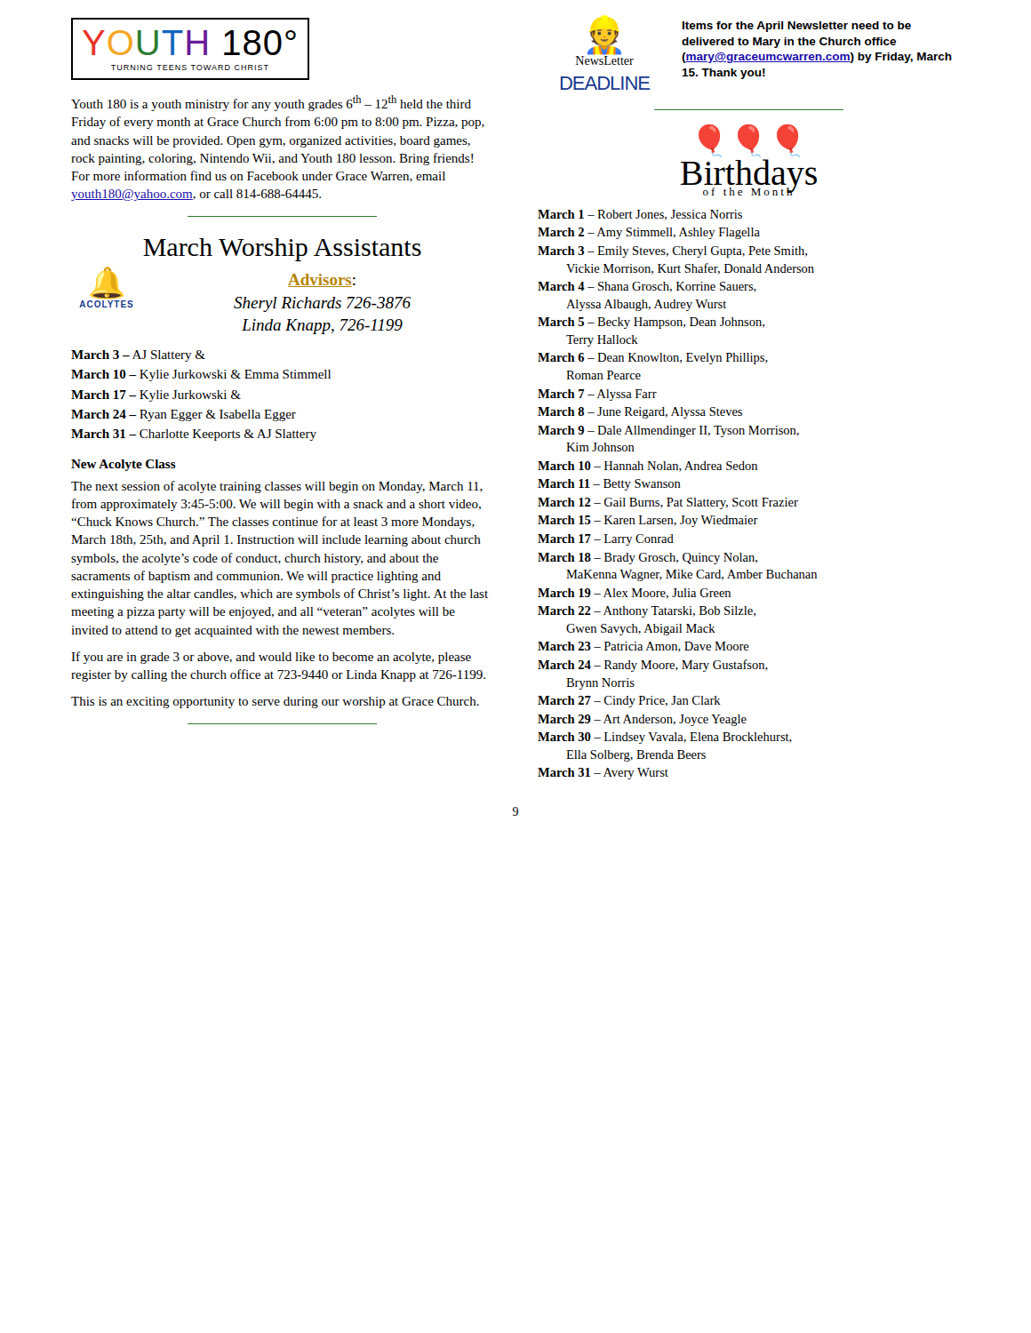YOUTH 180°
TURNING TEENS TOWARD CHRIST
Youth 180 is a youth ministry for any youth grades 6th – 12th held the third Friday of every month at Grace Church from 6:00 pm to 8:00 pm. Pizza, pop, and snacks will be provided. Open gym, organized activities, board games, rock painting, coloring, Nintendo Wii, and Youth 180 lesson. Bring friends! For more information find us on Facebook under Grace Warren, email youth180@yahoo.com, or call 814-688-64445.
March Worship Assistants
🔔
ACOLYTES
Advisors:
Sheryl Richards 726-3876 Linda Knapp, 726-1199
March 3 – AJ Slattery &
March 10 – Kylie Jurkowski & Emma Stimmell
March 17 – Kylie Jurkowski &
March 24 – Ryan Egger & Isabella Egger
March 31 – Charlotte Keeports & AJ Slattery
New Acolyte Class
The next session of acolyte training classes will begin on Monday, March 11, from approximately 3:45-5:00. We will begin with a snack and a short video, “Chuck Knows Church.” The classes continue for at least 3 more Mondays, March 18th, 25th, and April 1. Instruction will include learning about church symbols, the acolyte’s code of conduct, church history, and about the sacraments of baptism and communion. We will practice lighting and extinguishing the altar candles, which are symbols of Christ’s light. At the last meeting a pizza party will be enjoyed, and all “veteran” acolytes will be invited to attend to get acquainted with the newest members.
If you are in grade 3 or above, and would like to become an acolyte, please register by calling the church office at 723-9440 or Linda Knapp at 726-1199.
This is an exciting opportunity to serve during our worship at Grace Church.
👷
NewsLetter
DEADLINE
Items for the April Newsletter need to be delivered to Mary in the Church office (mary@graceumcwarren.com) by Friday, March 15. Thank you!
🎈🎈🎈
Birthdaysof the Month
March 1 – Robert Jones, Jessica Norris
March 2 – Amy Stimmell, Ashley Flagella
March 3 – Emily Steves, Cheryl Gupta, Pete Smith,Vickie Morrison, Kurt Shafer, Donald Anderson
March 4 – Shana Grosch, Korrine Sauers,Alyssa Albaugh, Audrey Wurst
March 5 – Becky Hampson, Dean Johnson,Terry Hallock
March 6 – Dean Knowlton, Evelyn Phillips,Roman Pearce
March 7 – Alyssa Farr
March 8 – June Reigard, Alyssa Steves
March 9 – Dale Allmendinger II, Tyson Morrison,Kim Johnson
March 10 – Hannah Nolan, Andrea Sedon
March 11 – Betty Swanson
March 12 – Gail Burns, Pat Slattery, Scott Frazier
March 15 – Karen Larsen, Joy Wiedmaier
March 17 – Larry Conrad
March 18 – Brady Grosch, Quincy Nolan,MaKenna Wagner, Mike Card, Amber Buchanan
March 19 – Alex Moore, Julia Green
March 22 – Anthony Tatarski, Bob Silzle,Gwen Savych, Abigail Mack
March 23 – Patricia Amon, Dave Moore
March 24 – Randy Moore, Mary Gustafson,Brynn Norris
March 27 – Cindy Price, Jan Clark
March 29 – Art Anderson, Joyce Yeagle
March 30 – Lindsey Vavala, Elena Brocklehurst,Ella Solberg, Brenda Beers
March 31 – Avery Wurst
9